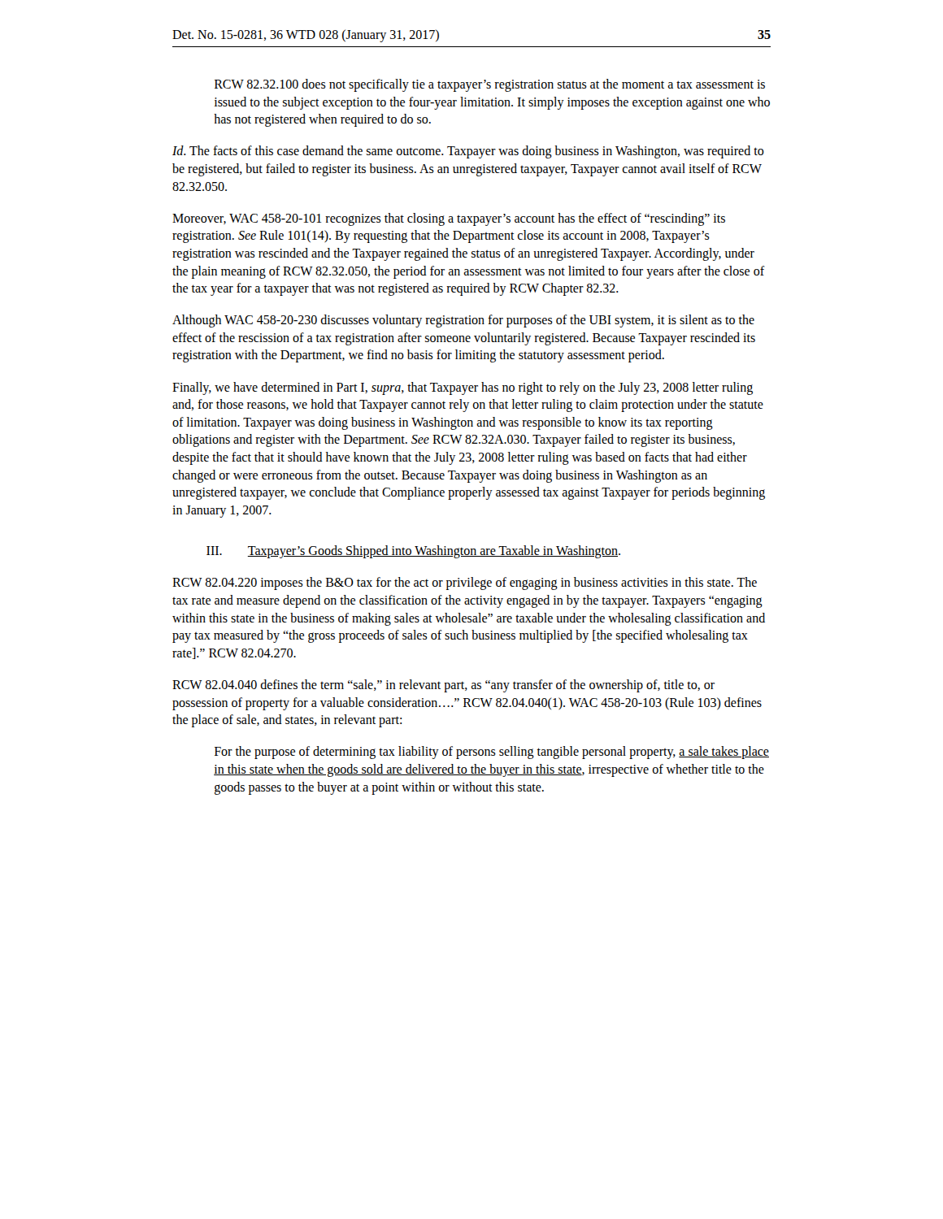Det. No. 15-0281, 36 WTD 028 (January 31, 2017) 35
RCW 82.32.100 does not specifically tie a taxpayer’s registration status at the moment a tax assessment is issued to the subject exception to the four-year limitation. It simply imposes the exception against one who has not registered when required to do so.
Id. The facts of this case demand the same outcome. Taxpayer was doing business in Washington, was required to be registered, but failed to register its business. As an unregistered taxpayer, Taxpayer cannot avail itself of RCW 82.32.050.
Moreover, WAC 458-20-101 recognizes that closing a taxpayer’s account has the effect of “rescinding” its registration. See Rule 101(14). By requesting that the Department close its account in 2008, Taxpayer’s registration was rescinded and the Taxpayer regained the status of an unregistered Taxpayer. Accordingly, under the plain meaning of RCW 82.32.050, the period for an assessment was not limited to four years after the close of the tax year for a taxpayer that was not registered as required by RCW Chapter 82.32.
Although WAC 458-20-230 discusses voluntary registration for purposes of the UBI system, it is silent as to the effect of the rescission of a tax registration after someone voluntarily registered. Because Taxpayer rescinded its registration with the Department, we find no basis for limiting the statutory assessment period.
Finally, we have determined in Part I, supra, that Taxpayer has no right to rely on the July 23, 2008 letter ruling and, for those reasons, we hold that Taxpayer cannot rely on that letter ruling to claim protection under the statute of limitation. Taxpayer was doing business in Washington and was responsible to know its tax reporting obligations and register with the Department. See RCW 82.32A.030. Taxpayer failed to register its business, despite the fact that it should have known that the July 23, 2008 letter ruling was based on facts that had either changed or were erroneous from the outset. Because Taxpayer was doing business in Washington as an unregistered taxpayer, we conclude that Compliance properly assessed tax against Taxpayer for periods beginning in January 1, 2007.
III. Taxpayer’s Goods Shipped into Washington are Taxable in Washington.
RCW 82.04.220 imposes the B&O tax for the act or privilege of engaging in business activities in this state. The tax rate and measure depend on the classification of the activity engaged in by the taxpayer. Taxpayers “engaging within this state in the business of making sales at wholesale” are taxable under the wholesaling classification and pay tax measured by “the gross proceeds of sales of such business multiplied by [the specified wholesaling tax rate].” RCW 82.04.270.
RCW 82.04.040 defines the term “sale,” in relevant part, as “any transfer of the ownership of, title to, or possession of property for a valuable consideration….” RCW 82.04.040(1). WAC 458-20-103 (Rule 103) defines the place of sale, and states, in relevant part:
For the purpose of determining tax liability of persons selling tangible personal property, a sale takes place in this state when the goods sold are delivered to the buyer in this state, irrespective of whether title to the goods passes to the buyer at a point within or without this state.